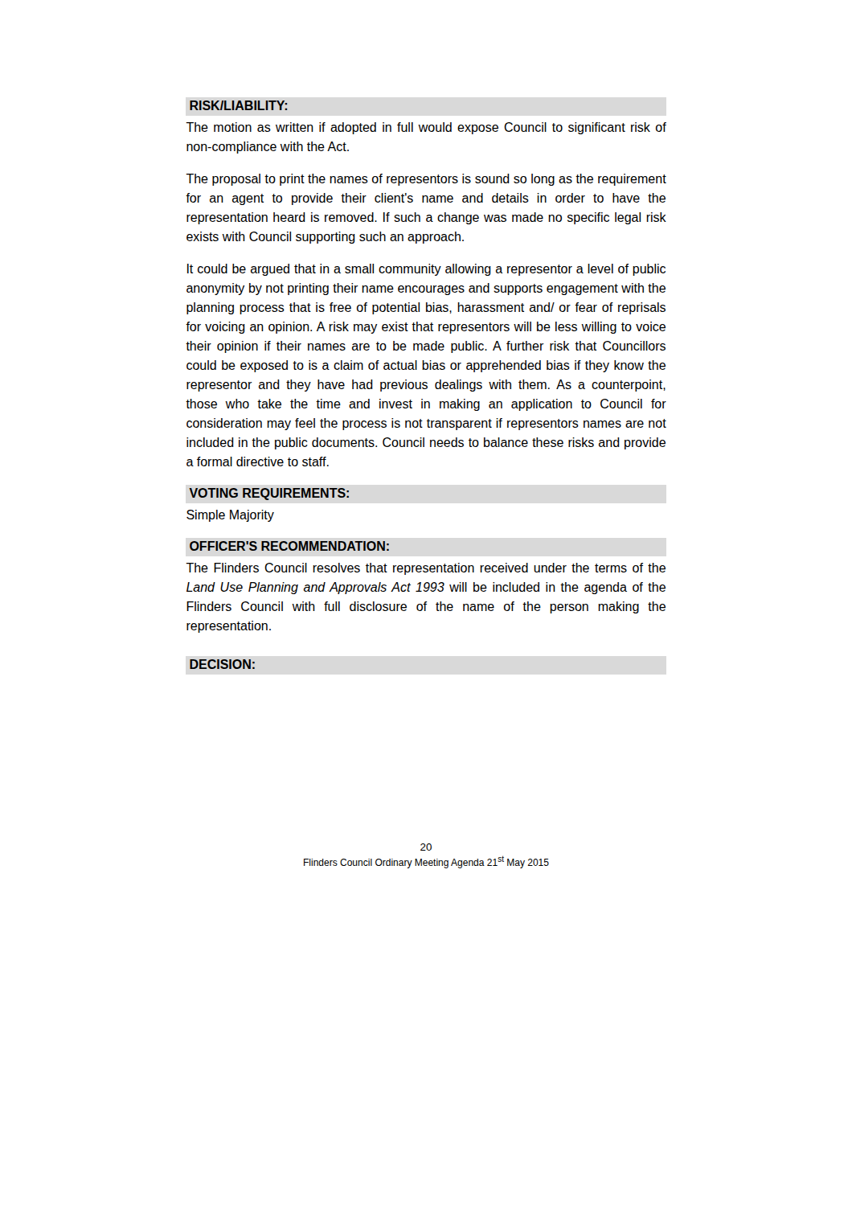RISK/LIABILITY:
The motion as written if adopted in full would expose Council to significant risk of non-compliance with the Act.
The proposal to print the names of representors is sound so long as the requirement for an agent to provide their client's name and details in order to have the representation heard is removed. If such a change was made no specific legal risk exists with Council supporting such an approach.
It could be argued that in a small community allowing a representor a level of public anonymity by not printing their name encourages and supports engagement with the planning process that is free of potential bias, harassment and/ or fear of reprisals for voicing an opinion. A risk may exist that representors will be less willing to voice their opinion if their names are to be made public. A further risk that Councillors could be exposed to is a claim of actual bias or apprehended bias if they know the representor and they have had previous dealings with them. As a counterpoint, those who take the time and invest in making an application to Council for consideration may feel the process is not transparent if representors names are not included in the public documents. Council needs to balance these risks and provide a formal directive to staff.
VOTING REQUIREMENTS:
Simple Majority
OFFICER'S RECOMMENDATION:
The Flinders Council resolves that representation received under the terms of the Land Use Planning and Approvals Act 1993 will be included in the agenda of the Flinders Council with full disclosure of the name of the person making the representation.
DECISION:
20 Flinders Council Ordinary Meeting Agenda 21st May 2015